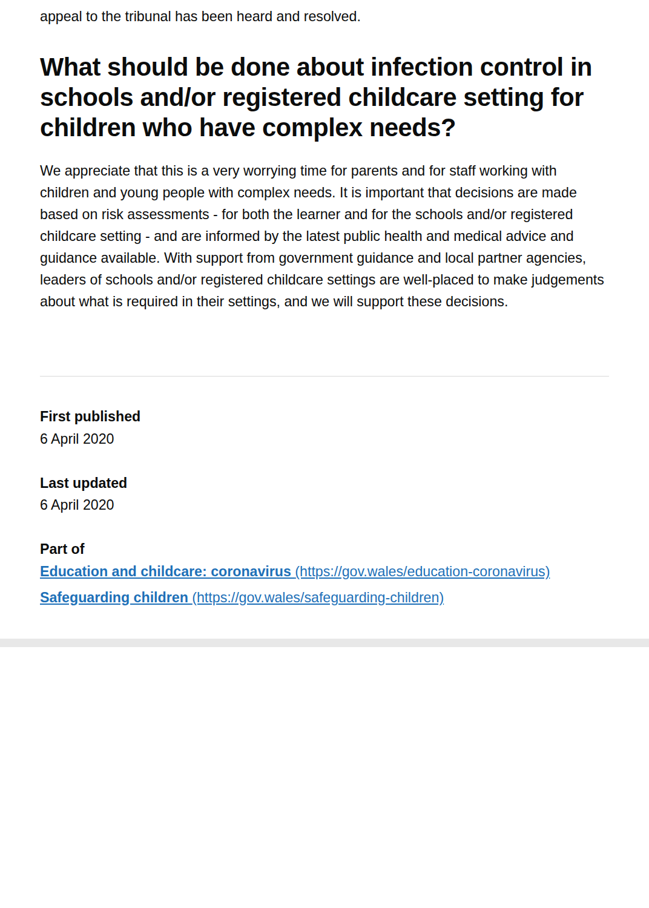appeal to the tribunal has been heard and resolved.
What should be done about infection control in schools and/or registered childcare setting for children who have complex needs?
We appreciate that this is a very worrying time for parents and for staff working with children and young people with complex needs. It is important that decisions are made based on risk assessments - for both the learner and for the schools and/or registered childcare setting - and are informed by the latest public health and medical advice and guidance available. With support from government guidance and local partner agencies, leaders of schools and/or registered childcare settings are well-placed to make judgements about what is required in their settings, and we will support these decisions.
First published
6 April 2020
Last updated
6 April 2020
Part of
Education and childcare: coronavirus (https://gov.wales/education-coronavirus)
Safeguarding children (https://gov.wales/safeguarding-children)